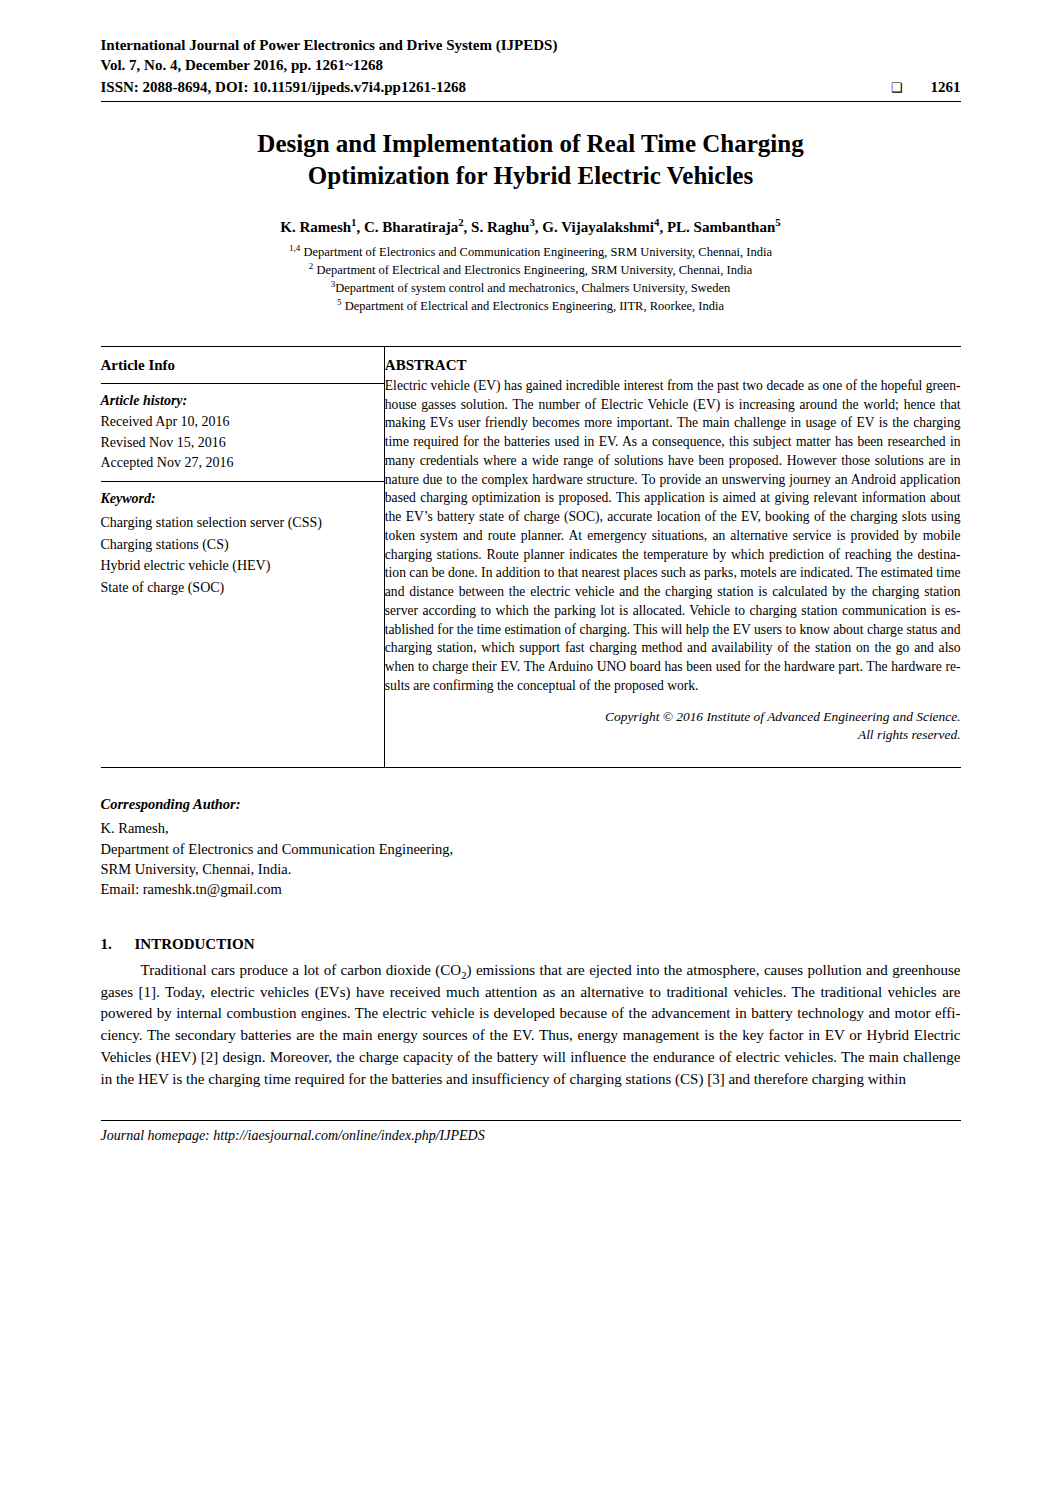International Journal of Power Electronics and Drive System (IJPEDS) Vol. 7, No. 4, December 2016, pp. 1261~1268
ISSN: 2088-8694, DOI: 10.11591/ijpeds.v7i4.pp1261-1268 ❑ 1261
Design and Implementation of Real Time Charging
Optimization for Hybrid Electric Vehicles
K. Ramesh1, C. Bharatiraja2, S. Raghu3, G. Vijayalakshmi4, PL. Sambanthan5
1,4 Department of Electronics and Communication Engineering, SRM University, Chennai, India
2 Department of Electrical and Electronics Engineering, SRM University, Chennai, India
3Department of system control and mechatronics, Chalmers University, Sweden
5 Department of Electrical and Electronics Engineering, IITR, Roorkee, India
| Article Info Article history: Received Apr 10, 2016 Revised Nov 15, 2016 Accepted Nov 27, 2016 Keyword: Charging station selection server (CSS) Charging stations (CS) Hybrid electric vehicle (HEV) State of charge (SOC) | ABSTRACT Electric vehicle (EV) has gained incredible interest from the past two decade as one of the hopeful greenhouse gasses solution. The number of Electric Vehicle (EV) is increasing around the world; hence that making EVs user friendly becomes more important. The main challenge in usage of EV is the charging time required for the batteries used in EV. As a consequence, this subject matter has been researched in many credentials where a wide range of solutions have been proposed. However those solutions are in nature due to the complex hardware structure. To provide an unswerving journey an Android application based charging optimization is proposed. This application is aimed at giving relevant information about the EV’s battery state of charge (SOC), accurate location of the EV, booking of the charging slots using token system and route planner. At emergency situations, an alternative service is provided by mobile charging stations. Route planner indicates the temperature by which prediction of reaching the destination can be done. In addition to that nearest places such as parks, motels are indicated. The estimated time and distance between the electric vehicle and the charging station is calculated by the charging station server according to which the parking lot is allocated. Vehicle to charging station communication is established for the time estimation of charging. This will help the EV users to know about charge status and charging station, which support fast charging method and availability of the station on the go and also when to charge their EV. The Arduino UNO board has been used for the hardware part. The hardware results are confirming the conceptual of the proposed work. Copyright © 2016 Institute of Advanced Engineering and Science. All rights reserved. |
Corresponding Author:
K. Ramesh,
Department of Electronics and Communication Engineering,
SRM University, Chennai, India.
Email: rameshk.tn@gmail.com
1. INTRODUCTION
Traditional cars produce a lot of carbon dioxide (CO2) emissions that are ejected into the atmosphere, causes pollution and greenhouse gases [1]. Today, electric vehicles (EVs) have received much attention as an alternative to traditional vehicles. The traditional vehicles are powered by internal combustion engines. The electric vehicle is developed because of the advancement in battery technology and motor efficiency. The secondary batteries are the main energy sources of the EV. Thus, energy management is the key factor in EV or Hybrid Electric Vehicles (HEV) [2] design. Moreover, the charge capacity of the battery will influence the endurance of electric vehicles. The main challenge in the HEV is the charging time required for the batteries and insufficiency of charging stations (CS) [3] and therefore charging within
Journal homepage: http://iaesjournal.com/online/index.php/IJPEDS